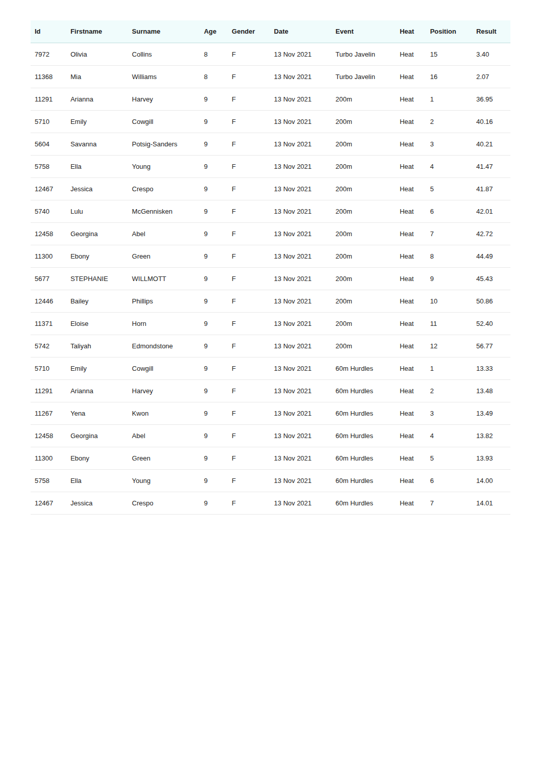| Id | Firstname | Surname | Age | Gender | Date | Event | Heat | Position | Result |
| --- | --- | --- | --- | --- | --- | --- | --- | --- | --- |
| 7972 | Olivia | Collins | 8 | F | 13 Nov 2021 | Turbo Javelin | Heat | 15 | 3.40 |
| 11368 | Mia | Williams | 8 | F | 13 Nov 2021 | Turbo Javelin | Heat | 16 | 2.07 |
| 11291 | Arianna | Harvey | 9 | F | 13 Nov 2021 | 200m | Heat | 1 | 36.95 |
| 5710 | Emily | Cowgill | 9 | F | 13 Nov 2021 | 200m | Heat | 2 | 40.16 |
| 5604 | Savanna | Potsig-Sanders | 9 | F | 13 Nov 2021 | 200m | Heat | 3 | 40.21 |
| 5758 | Ella | Young | 9 | F | 13 Nov 2021 | 200m | Heat | 4 | 41.47 |
| 12467 | Jessica | Crespo | 9 | F | 13 Nov 2021 | 200m | Heat | 5 | 41.87 |
| 5740 | Lulu | McGennisken | 9 | F | 13 Nov 2021 | 200m | Heat | 6 | 42.01 |
| 12458 | Georgina | Abel | 9 | F | 13 Nov 2021 | 200m | Heat | 7 | 42.72 |
| 11300 | Ebony | Green | 9 | F | 13 Nov 2021 | 200m | Heat | 8 | 44.49 |
| 5677 | STEPHANIE | WILLMOTT | 9 | F | 13 Nov 2021 | 200m | Heat | 9 | 45.43 |
| 12446 | Bailey | Phillips | 9 | F | 13 Nov 2021 | 200m | Heat | 10 | 50.86 |
| 11371 | Eloise | Horn | 9 | F | 13 Nov 2021 | 200m | Heat | 11 | 52.40 |
| 5742 | Taliyah | Edmondstone | 9 | F | 13 Nov 2021 | 200m | Heat | 12 | 56.77 |
| 5710 | Emily | Cowgill | 9 | F | 13 Nov 2021 | 60m Hurdles | Heat | 1 | 13.33 |
| 11291 | Arianna | Harvey | 9 | F | 13 Nov 2021 | 60m Hurdles | Heat | 2 | 13.48 |
| 11267 | Yena | Kwon | 9 | F | 13 Nov 2021 | 60m Hurdles | Heat | 3 | 13.49 |
| 12458 | Georgina | Abel | 9 | F | 13 Nov 2021 | 60m Hurdles | Heat | 4 | 13.82 |
| 11300 | Ebony | Green | 9 | F | 13 Nov 2021 | 60m Hurdles | Heat | 5 | 13.93 |
| 5758 | Ella | Young | 9 | F | 13 Nov 2021 | 60m Hurdles | Heat | 6 | 14.00 |
| 12467 | Jessica | Crespo | 9 | F | 13 Nov 2021 | 60m Hurdles | Heat | 7 | 14.01 |